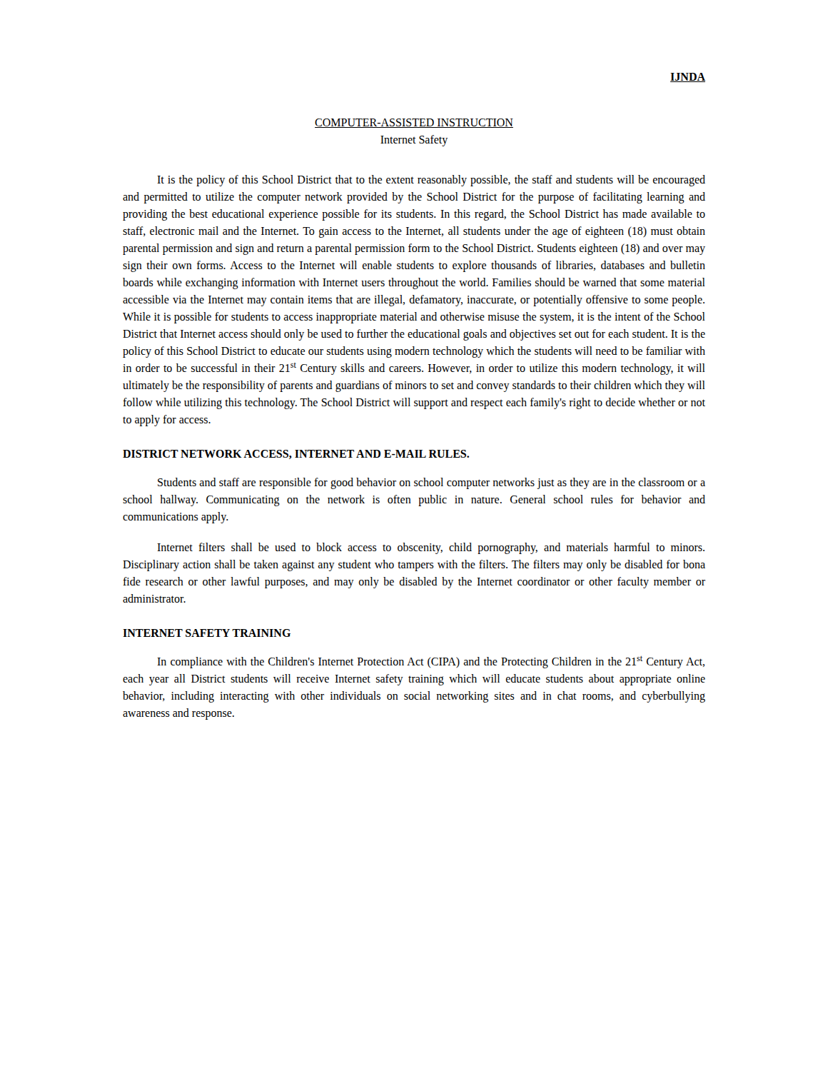IJNDA
COMPUTER-ASSISTED INSTRUCTION Internet Safety
It is the policy of this School District that to the extent reasonably possible, the staff and students will be encouraged and permitted to utilize the computer network provided by the School District for the purpose of facilitating learning and providing the best educational experience possible for its students. In this regard, the School District has made available to staff, electronic mail and the Internet. To gain access to the Internet, all students under the age of eighteen (18) must obtain parental permission and sign and return a parental permission form to the School District. Students eighteen (18) and over may sign their own forms. Access to the Internet will enable students to explore thousands of libraries, databases and bulletin boards while exchanging information with Internet users throughout the world. Families should be warned that some material accessible via the Internet may contain items that are illegal, defamatory, inaccurate, or potentially offensive to some people. While it is possible for students to access inappropriate material and otherwise misuse the system, it is the intent of the School District that Internet access should only be used to further the educational goals and objectives set out for each student. It is the policy of this School District to educate our students using modern technology which the students will need to be familiar with in order to be successful in their 21st Century skills and careers. However, in order to utilize this modern technology, it will ultimately be the responsibility of parents and guardians of minors to set and convey standards to their children which they will follow while utilizing this technology. The School District will support and respect each family's right to decide whether or not to apply for access.
DISTRICT NETWORK ACCESS, INTERNET AND E-MAIL RULES.
Students and staff are responsible for good behavior on school computer networks just as they are in the classroom or a school hallway. Communicating on the network is often public in nature. General school rules for behavior and communications apply.
Internet filters shall be used to block access to obscenity, child pornography, and materials harmful to minors. Disciplinary action shall be taken against any student who tampers with the filters. The filters may only be disabled for bona fide research or other lawful purposes, and may only be disabled by the Internet coordinator or other faculty member or administrator.
INTERNET SAFETY TRAINING
In compliance with the Children's Internet Protection Act (CIPA) and the Protecting Children in the 21st Century Act, each year all District students will receive Internet safety training which will educate students about appropriate online behavior, including interacting with other individuals on social networking sites and in chat rooms, and cyberbullying awareness and response.